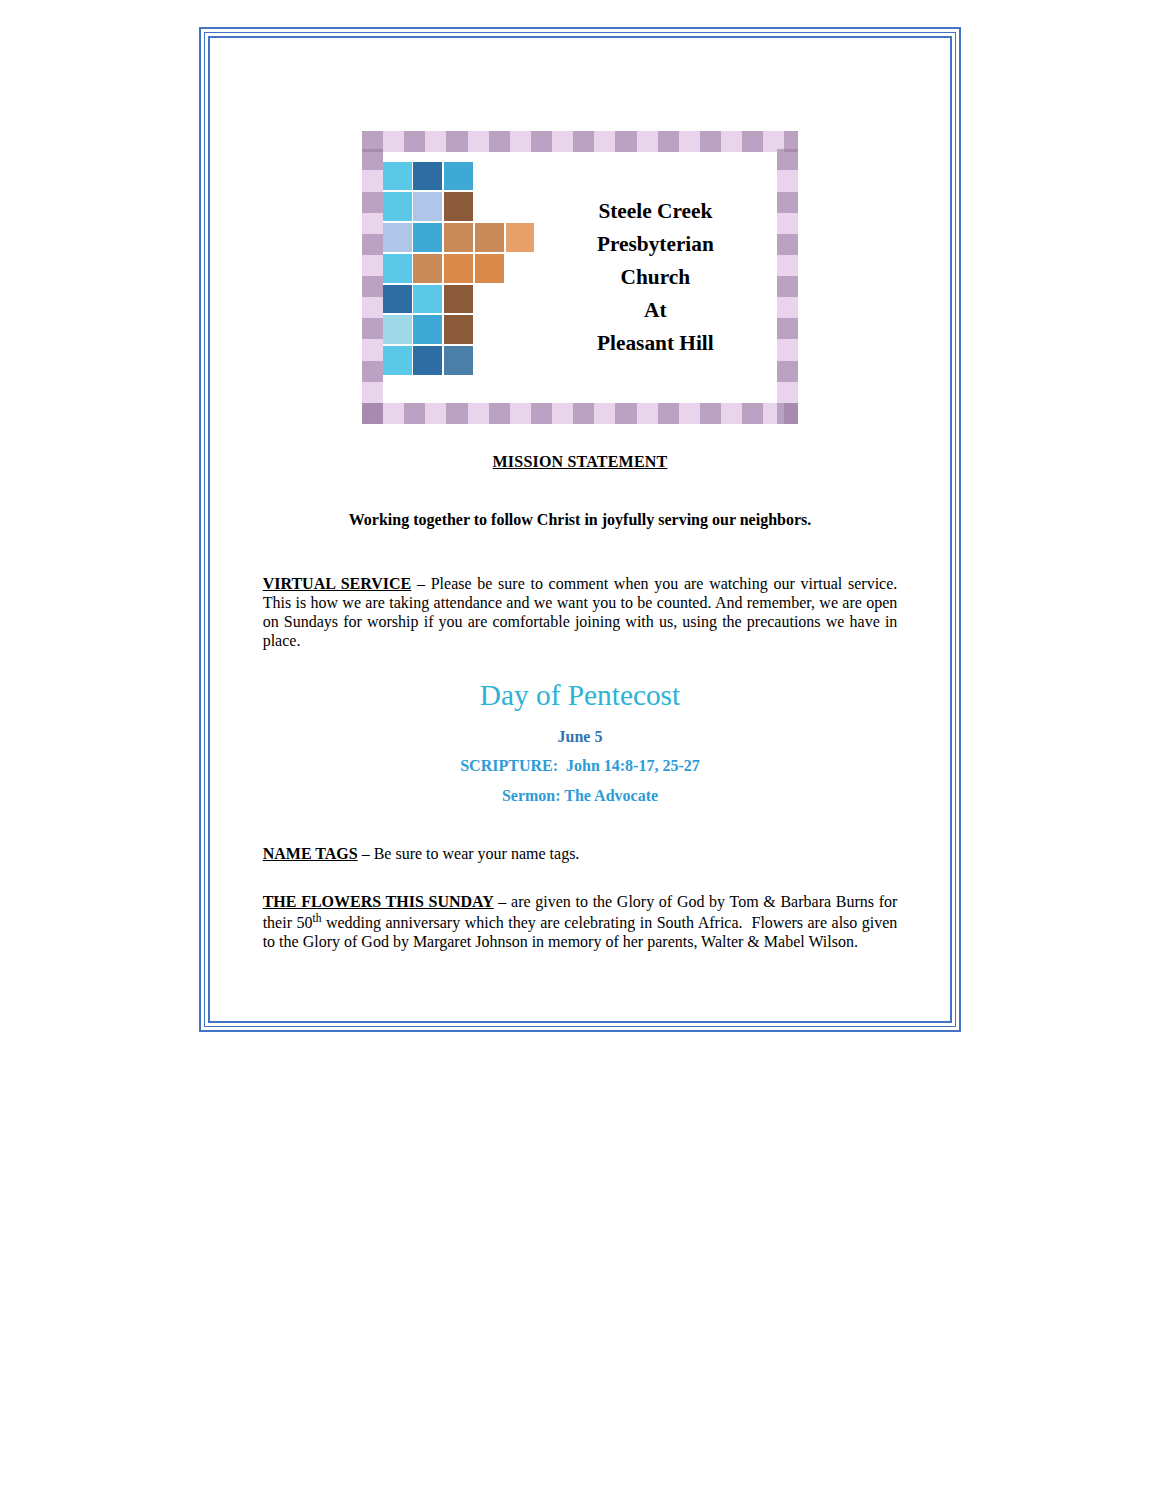Steele Creek
Presbyterian
Church
At
Pleasant Hill
MISSION STATEMENT
Working together to follow Christ in joyfully serving our neighbors.
VIRTUAL SERVICE – Please be sure to comment when you are watching our virtual service. This is how we are taking attendance and we want you to be counted. And remember, we are open on Sundays for worship if you are comfortable joining with us, using the precautions we have in place.
Day of Pentecost
June 5
SCRIPTURE: John 14:8-17, 25-27
Sermon: The Advocate
NAME TAGS – Be sure to wear your name tags.
THE FLOWERS THIS SUNDAY – are given to the Glory of God by Tom & Barbara Burns for their 50th wedding anniversary which they are celebrating in South Africa. Flowers are also given to the Glory of God by Margaret Johnson in memory of her parents, Walter & Mabel Wilson.